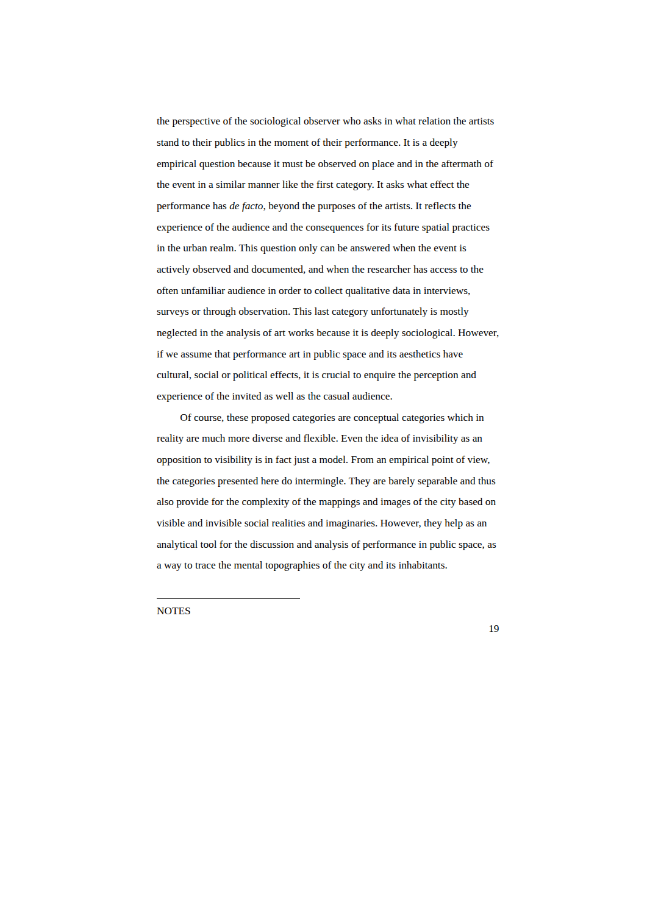the perspective of the sociological observer who asks in what relation the artists stand to their publics in the moment of their performance. It is a deeply empirical question because it must be observed on place and in the aftermath of the event in a similar manner like the first category. It asks what effect the performance has de facto, beyond the purposes of the artists. It reflects the experience of the audience and the consequences for its future spatial practices in the urban realm. This question only can be answered when the event is actively observed and documented, and when the researcher has access to the often unfamiliar audience in order to collect qualitative data in interviews, surveys or through observation. This last category unfortunately is mostly neglected in the analysis of art works because it is deeply sociological. However, if we assume that performance art in public space and its aesthetics have cultural, social or political effects, it is crucial to enquire the perception and experience of the invited as well as the casual audience.
Of course, these proposed categories are conceptual categories which in reality are much more diverse and flexible. Even the idea of invisibility as an opposition to visibility is in fact just a model. From an empirical point of view, the categories presented here do intermingle. They are barely separable and thus also provide for the complexity of the mappings and images of the city based on visible and invisible social realities and imaginaries. However, they help as an analytical tool for the discussion and analysis of performance in public space, as a way to trace the mental topographies of the city and its inhabitants.
NOTES
19